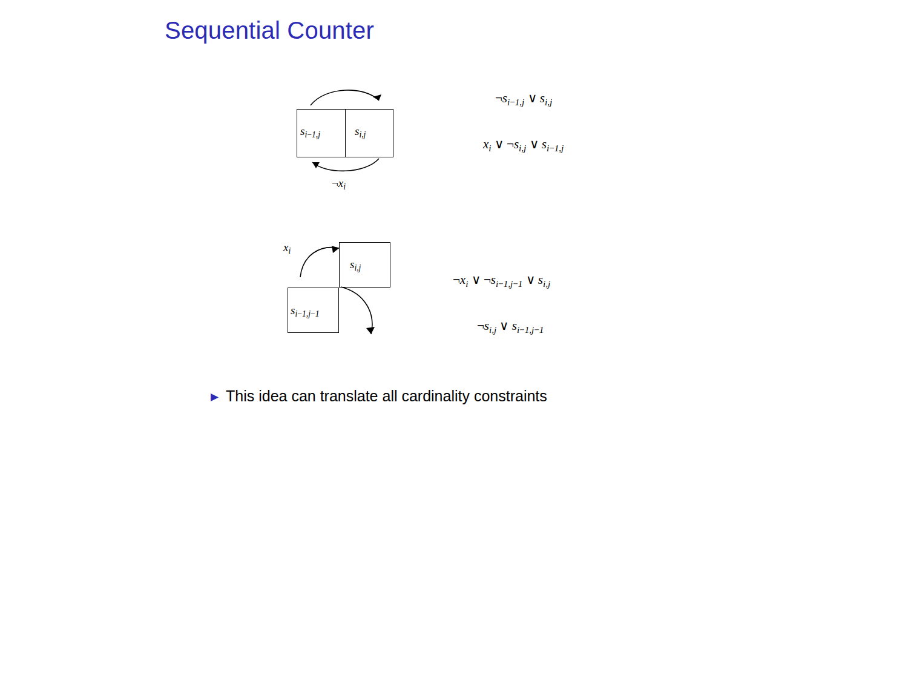Sequential Counter
si−1,j
si,j
¬xi
¬si−1,j ∨ si,j
xi ∨ ¬si,j ∨ si−1,j
xi
si,j
si−1,j−1
¬xi ∨ ¬si−1,j−1 ∨ si,j
¬si,j ∨ si−1,j−1
▶This idea can translate all cardinality constraints